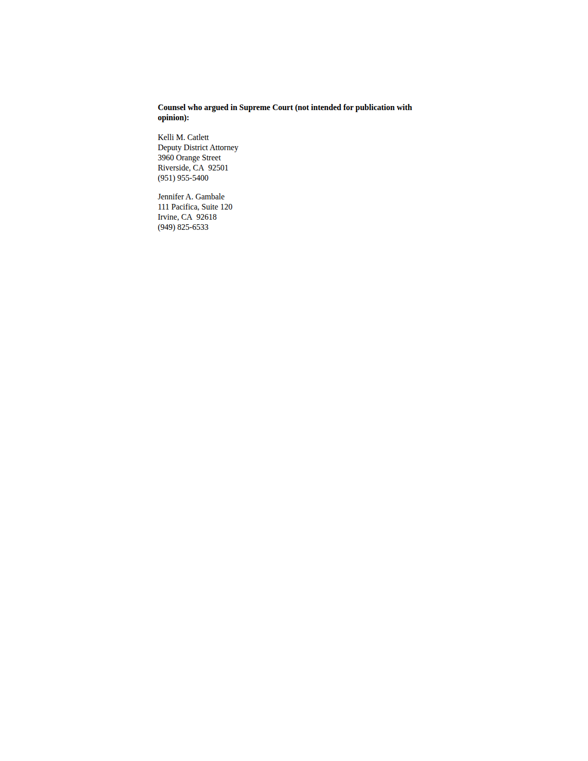Counsel who argued in Supreme Court (not intended for publication with opinion):
Kelli M. Catlett
Deputy District Attorney
3960 Orange Street
Riverside, CA 92501
(951) 955-5400 Jennifer A. Gambale
111 Pacifica, Suite 120
Irvine, CA 92618
(949) 825-6533